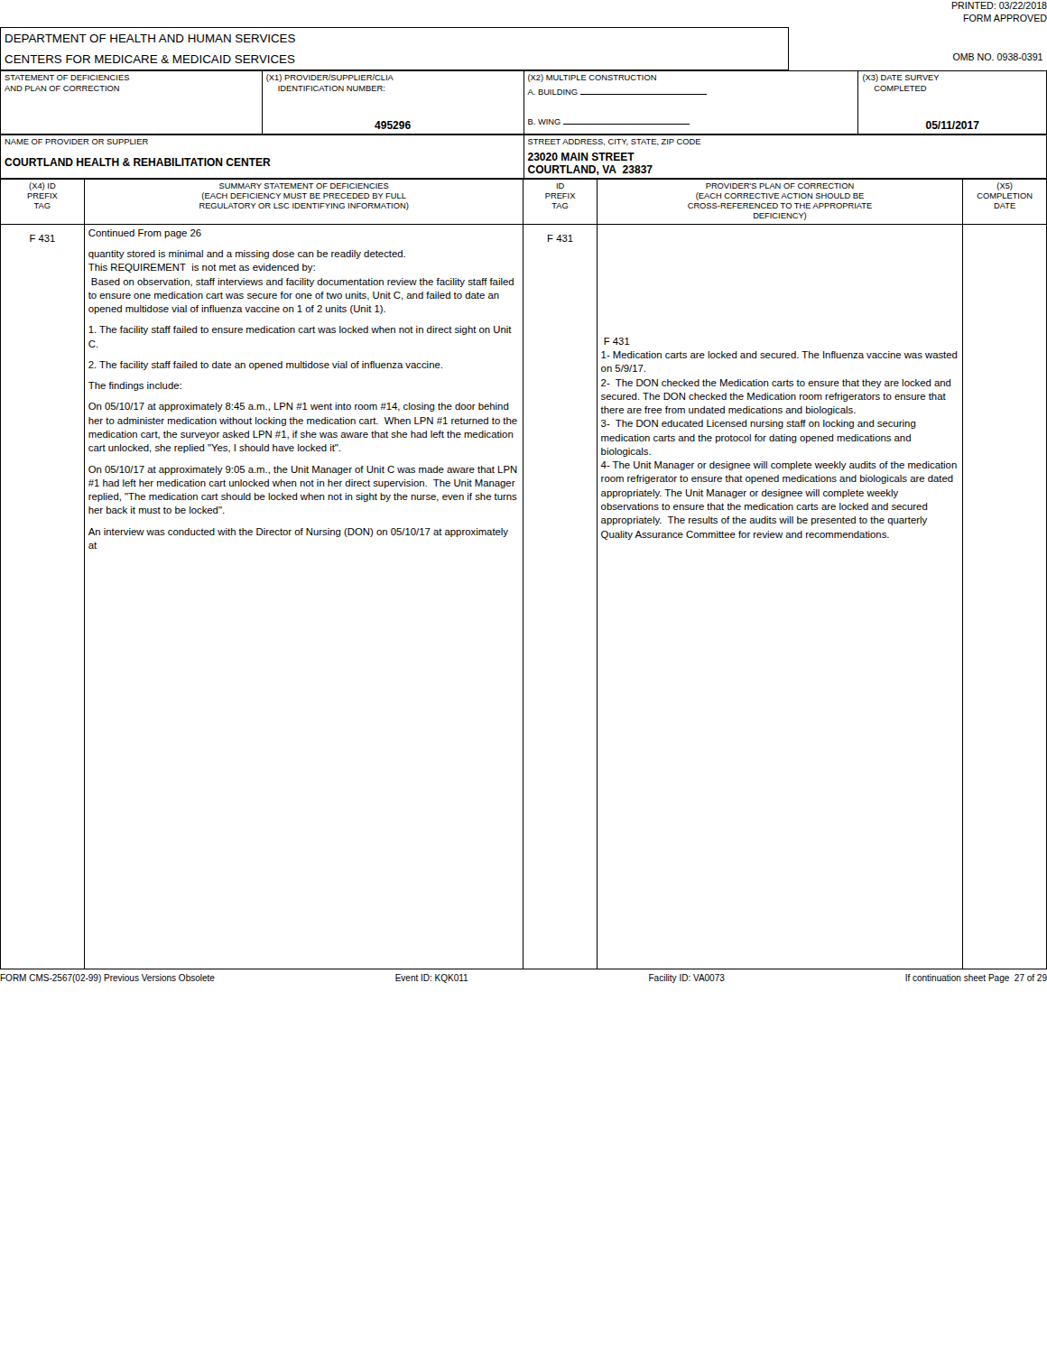PRINTED: 03/22/2018
FORM APPROVED
| DEPARTMENT OF HEALTH AND HUMAN SERVICES | |
| CENTERS FOR MEDICARE & MEDICAID SERVICES | OMB NO. 0938-0391 |
| STATEMENT OF DEFICIENCIES AND PLAN OF CORRECTION | (X1) PROVIDER/SUPPLIER/CLIA IDENTIFICATION NUMBER: 495296 | (X2) MULTIPLE CONSTRUCTION A. BUILDING B. WING | (X3) DATE SURVEY COMPLETED 05/11/2017 |
| NAME OF PROVIDER OR SUPPLIER COURTLAND HEALTH & REHABILITATION CENTER | STREET ADDRESS, CITY, STATE, ZIP CODE 23020 MAIN STREET COURTLAND, VA 23837 |
| (X4) ID PREFIX TAG | SUMMARY STATEMENT OF DEFICIENCIES (EACH DEFICIENCY MUST BE PRECEDED BY FULL REGULATORY OR LSC IDENTIFYING INFORMATION) | ID PREFIX TAG | PROVIDER'S PLAN OF CORRECTION (EACH CORRECTIVE ACTION SHOULD BE CROSS-REFERENCED TO THE APPROPRIATE DEFICIENCY) | (X5) COMPLETION DATE |
| F 431 | Continued From page 26 quantity stored is minimal and a missing dose can be readily detected. This REQUIREMENT is not met as evidenced by: Based on observation, staff interviews and facility documentation review the facility staff failed to ensure one medication cart was secure for one of two units, Unit C, and failed to date an opened multidose vial of influenza vaccine on 1 of 2 units (Unit 1). 1. The facility staff failed to ensure medication cart was locked when not in direct sight on Unit C. 2. The facility staff failed to date an opened multidose vial of influenza vaccine. The findings include: On 05/10/17 at approximately 8:45 a.m., LPN #1 went into room #14, closing the door behind her to administer medication without locking the medication cart. When LPN #1 returned to the medication cart, the surveyor asked LPN #1, if she was aware that she had left the medication cart unlocked, she replied "Yes, I should have locked it". On 05/10/17 at approximately 9:05 a.m., the Unit Manager of Unit C was made aware that LPN #1 had left her medication cart unlocked when not in her direct supervision. The Unit Manager replied, "The medication cart should be locked when not in sight by the nurse, even if she turns her back it must to be locked". An interview was conducted with the Director of Nursing (DON) on 05/10/17 at approximately at | F 431 | F 431 1- Medication carts are locked and secured. The Influenza vaccine was wasted on 5/9/17. 2- The DON checked the Medication carts to ensure that they are locked and secured. The DON checked the Medication room refrigerators to ensure that there are free from undated medications and biologicals. 3- The DON educated Licensed nursing staff on locking and securing medication carts and the protocol for dating opened medications and biologicals. 4- The Unit Manager or designee will complete weekly audits of the medication room refrigerator to ensure that opened medications and biologicals are dated appropriately. The Unit Manager or designee will complete weekly observations to ensure that the medication carts are locked and secured appropriately. The results of the audits will be presented to the quarterly Quality Assurance Committee for review and recommendations. | |
FORM CMS-2567(02-99) Previous Versions Obsolete
Event ID: KQK011
Facility ID: VA0073
If continuation sheet Page 27 of 29